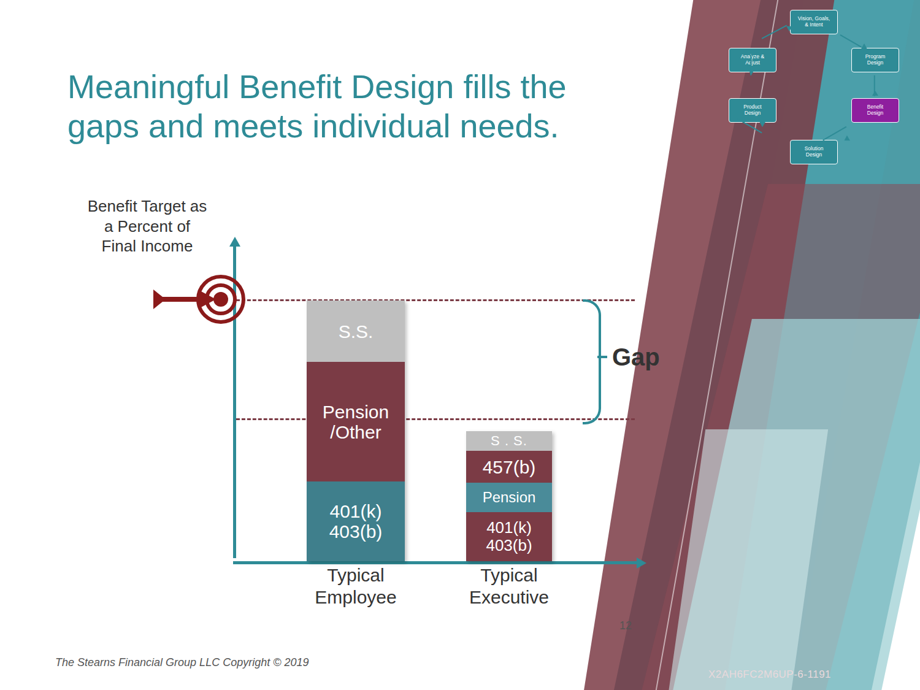Vision, Goals,
& Intent
Program
Design
Benefit
Design
Solution
Design
Product
Design
Analyze &
Adjust
Meaningful Benefit Design fills the gaps and meets individual needs.
Benefit Target as
a Percent of
Final Income
S.S.
Pension
/Other
401(k)
403(b)
S . S.
457(b)
Pension
401(k)
403(b)
Gap
Typical
Employee
Typical
Executive
12
The Stearns Financial Group LLC Copyright © 2019
X2AH6FC2M6UP-6-1191